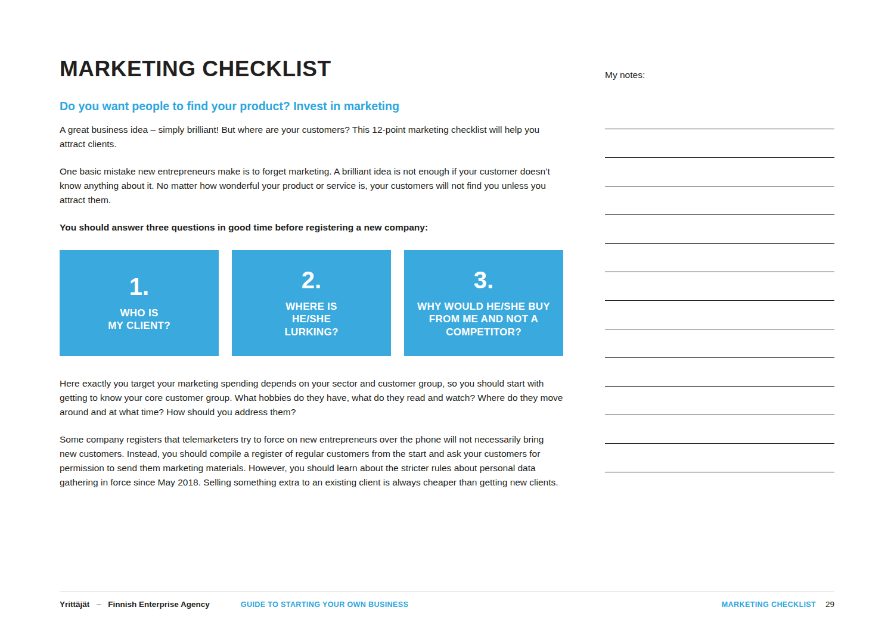Marketing checklist
Do you want people to find your product? Invest in marketing
A great business idea – simply brilliant! But where are your customers? This 12-point marketing checklist will help you attract clients.
One basic mistake new entrepreneurs make is to forget marketing. A brilliant idea is not enough if your customer doesn’t know anything about it. No matter how wonderful your product or service is, your customers will not find you unless you attract them.
You should answer three questions in good time before registering a new company:
1.
Who is
my client?
2.
Where is
he/she
lurking?
3.
Why would he/she buy from me and not a competitor?
Here exactly you target your marketing spending depends on your sector and customer group, so you should start with getting to know your core customer group. What hobbies do they have, what do they read and watch? Where do they move around and at what time? How should you address them?
Some company registers that telemarketers try to force on new entrepreneurs over the phone will not necessarily bring new customers. Instead, you should compile a register of regular customers from the start and ask your customers for permission to send them marketing materials. However, you should learn about the stricter rules about personal data gathering in force since May 2018. Selling something extra to an existing client is always cheaper than getting new clients.
My notes:
Yrittäjät – Finnish Enterprise Agency Guide to starting your own business Marketing checklist 29